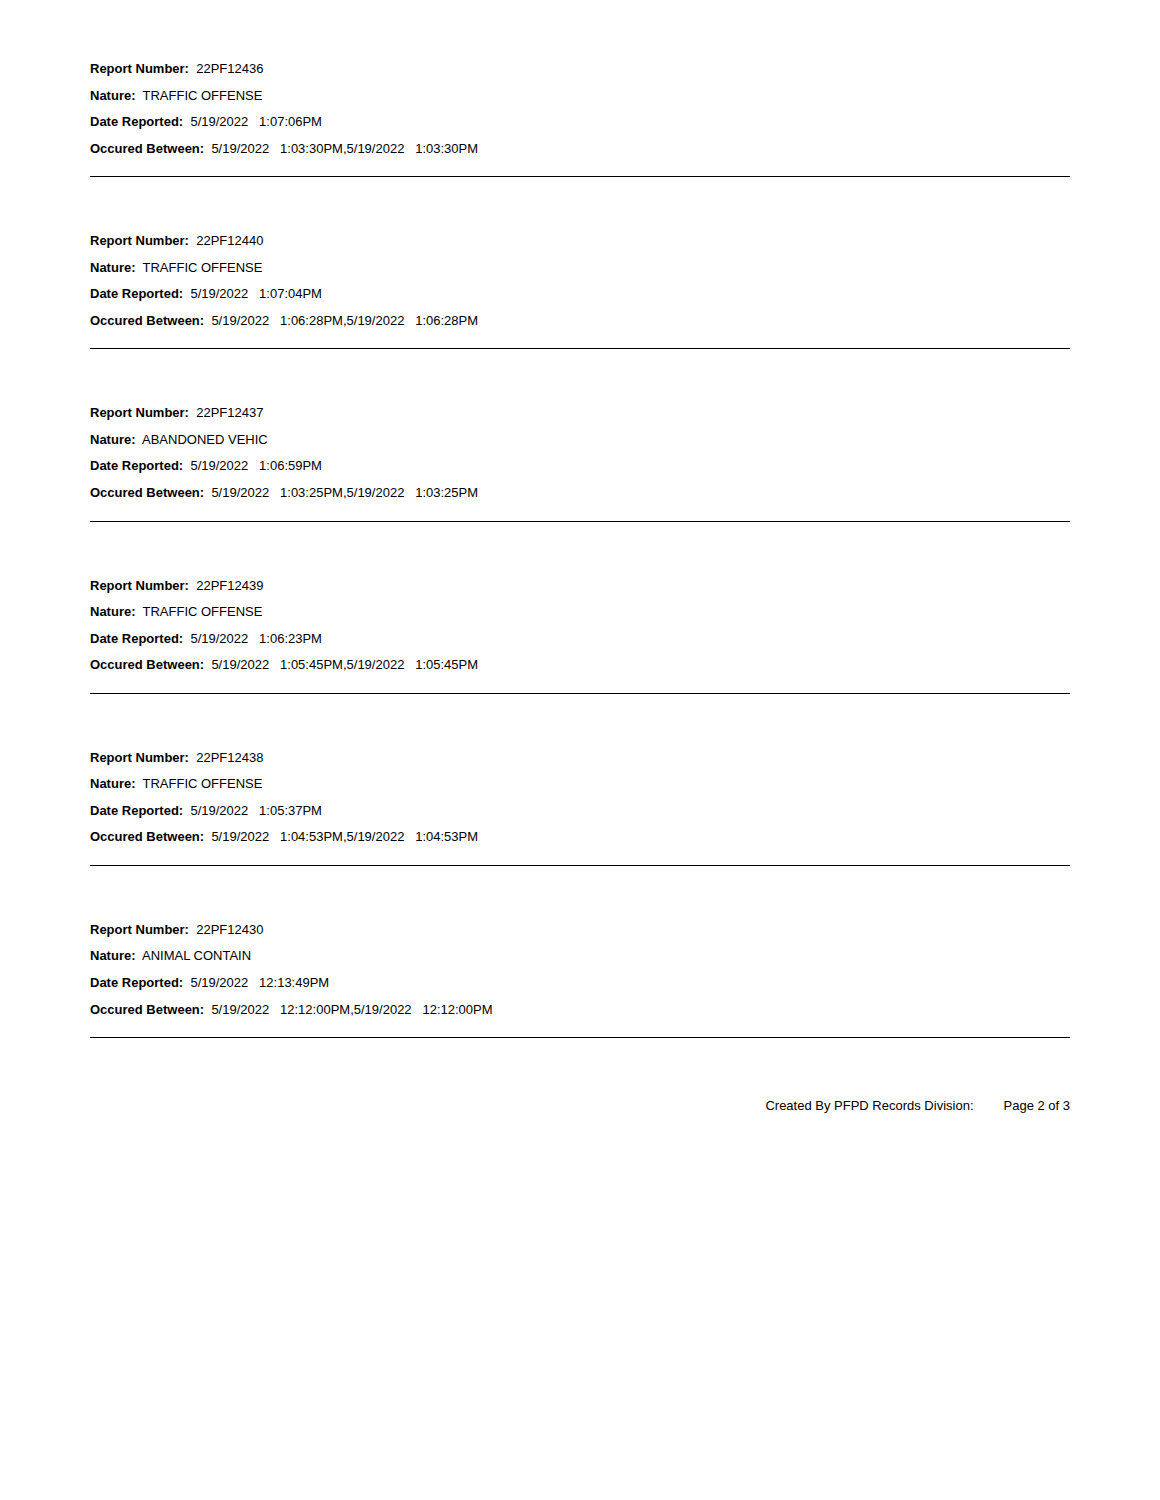Report Number: 22PF12436
Nature: TRAFFIC OFFENSE
Date Reported: 5/19/2022 1:07:06PM
Occured Between: 5/19/2022 1:03:30PM,5/19/2022 1:03:30PM
Report Number: 22PF12440
Nature: TRAFFIC OFFENSE
Date Reported: 5/19/2022 1:07:04PM
Occured Between: 5/19/2022 1:06:28PM,5/19/2022 1:06:28PM
Report Number: 22PF12437
Nature: ABANDONED VEHIC
Date Reported: 5/19/2022 1:06:59PM
Occured Between: 5/19/2022 1:03:25PM,5/19/2022 1:03:25PM
Report Number: 22PF12439
Nature: TRAFFIC OFFENSE
Date Reported: 5/19/2022 1:06:23PM
Occured Between: 5/19/2022 1:05:45PM,5/19/2022 1:05:45PM
Report Number: 22PF12438
Nature: TRAFFIC OFFENSE
Date Reported: 5/19/2022 1:05:37PM
Occured Between: 5/19/2022 1:04:53PM,5/19/2022 1:04:53PM
Report Number: 22PF12430
Nature: ANIMAL CONTAIN
Date Reported: 5/19/2022 12:13:49PM
Occured Between: 5/19/2022 12:12:00PM,5/19/2022 12:12:00PM
Created By PFPD Records Division:Page 2 of 3